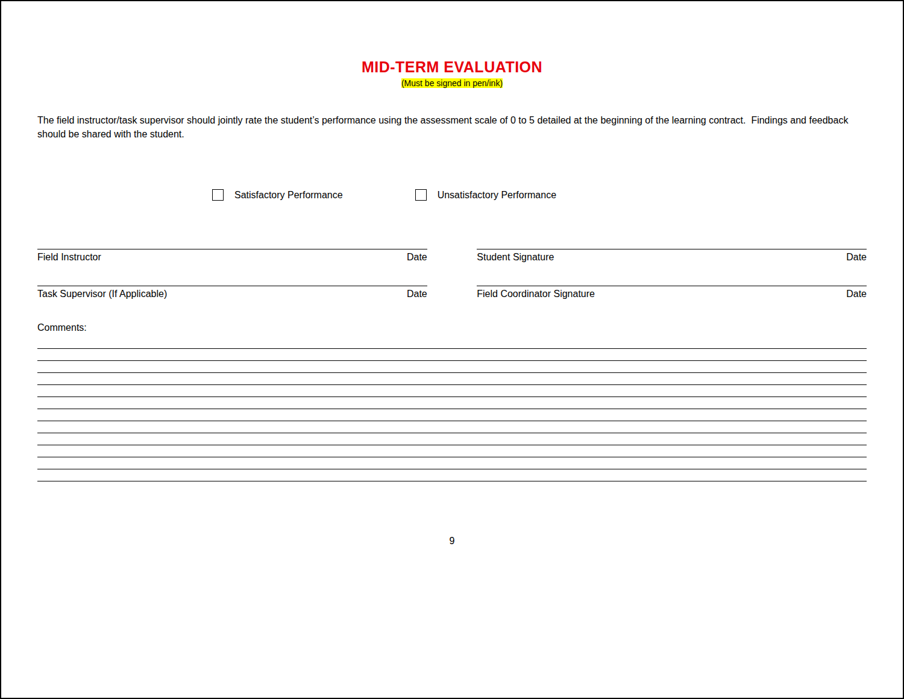MID-TERM EVALUATION
(Must be signed in pen/ink)
The field instructor/task supervisor should jointly rate the student’s performance using the assessment scale of 0 to 5 detailed at the beginning of the learning contract. Findings and feedback should be shared with the student.
Satisfactory Performance
Unsatisfactory Performance
Field Instructor Date
Student Signature Date
Task Supervisor (If Applicable) Date
Field Coordinator Signature Date
Comments:
9